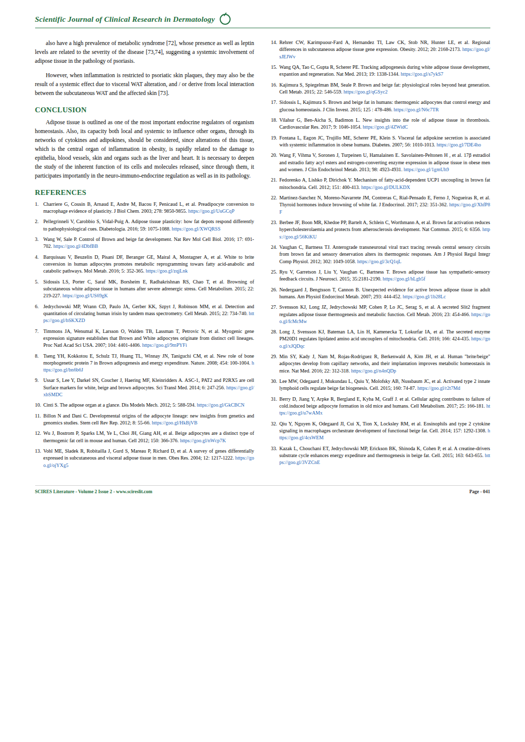Scientific Journal of Clinical Research in Dermatology
also have a high prevalence of metabolic syndrome [72], whose presence as well as leptin levels are related to the severity of the disease [73,74], suggesting a systemic involvement of adipose tissue in the pathology of psoriasis.
However, when inflammation is restricted to psoriatic skin plaques, they may also be the result of a systemic effect due to visceral WAT alteration, and / or derive from local interaction between the subcutaneous WAT and the affected skin [73].
CONCLUSION
Adipose tissue is outlined as one of the most important endocrine regulators of organism homeostasis. Also, its capacity both local and systemic to influence other organs, through its networks of cytokines and adipokines, should be considered, since alterations of this tissue, which is the central organ of inflammation in obesity, is rapidly related to the damage to epithelia, blood vessels, skin and organs such as the liver and heart. It is necessary to deepen the study of the inherent function of its cells and molecules released, since through them, it participates importantly in the neuro-immuno-endocrine regulation as well as in its pathology.
REFERENCES
Charriere G, Cousin B, Arnaud E, Andre M, Bacou F, Penicaud L, et al. Preadipocyte conversion to macrophage evidence of plasticity. J Biol Chem. 2003; 278: 9850-9855. https://goo.gl/UuGCqP
Pellegrinneli V, Carobbio S, Vidal-Puig A. Adipose tissue plasticity: how fat depots respond differently to pathophysiological cues. Diabetologia. 2016; 59: 1075-1088. https://goo.gl/XWQRSS
Wang W, Sale P. Control of Brown and beige fat development. Nat Rev Mol Cell Biol. 2016; 17: 691-702. https://goo.gl/4DbfBB
Barquissau V, Beuzelin D, Pisani DF, Beranger GE, Mairal A, Montagner A, et al. White to brite conversion in human adipocytes promotes metabolic reprogramming towars fatty acid-anabolic and catabolic pathways. Mol Metab. 2016; 5: 352-365. https://goo.gl/zqjLnk
Sidossis LS, Porter C, Saraf MK, Borsheim E, Radhakrishnan RS, Chao T, et al. Browning of subcutaneous white adipose tissue in humans after severe adrenergic stress. Cell Metabolism. 2015; 22: 219-227. https://goo.gl/US69gK
Jedrychowski MP, Wrann CD, Paulo JA, Gerber KK, Szpyt J, Robinson MM, et al. Detection and quantitation of circulating human irisin by tandem mass spectrometry. Cell Metab. 2015; 22: 734-740. https://goo.gl/bSKXZD
Timmons JA, Wenumal K, Larsson O, Walden TB, Lassman T, Petrovic N, et al. Myogenic gene expression signature establishes that Brown and White adipocytes originate from distinct cell lineages. Proc Natl Acad Sci USA. 2007; 104: 4401-4406. https://goo.gl/9mPYFi
Tseng YH, Kokkotou E, Schulz TJ, Huang TL, Winnay JN, Taniguchi CM, et al. New role of bone morphogenetic protein 7 in Brown adipogenesis and energy expenditure. Nature. 2008; 454: 100-1004. https://goo.gl/bn6b6J
Ussar S, Lee Y, Darkel SN, Coucher J, Haering MF, Kleinridders A. ASC-1, PAT2 and P2RX5 are cell Surface markers for white, beige and brown adipocytes. Sci Transl Med. 2014; 6: 247-256. https://goo.gl/xbSMDC
Cinti S. The adipose organ at a glance. Dis Models Mech. 2012; 5: 588-594. https://goo.gl/GkCBCN
Billon N and Dani C. Developmental origins of the adipocyte lineage: new insights from genetics and genomics studies. Stem cell Rev Rep. 2012; 8: 55-66. https://goo.gl/HkBjVB
Wu J, Bostrom P, Sparks LM, Ye L, Choi JH, Giang AH, et al. Beige adipocytes are a distinct type of thermogenic fat cell in mouse and human. Cell 2012; 150: 366-376. https://goo.gl/nWcp7K
Vohl ME, Sladek R, Robitailla J, Gurd S, Mareau P, Richard D, et al. A survey of genes differentially expressed in subcutaneous and visceral adipose tissue in men. Obes Res. 2004; 12: 1217-1222. https://goo.gl/ojYXg5
Rehrer CW, Karimpuour-Fard A, Hernandez TI, Law CK, Stob NR, Hunter LE, et al. Regional differences in subcutaneous adipose tissue gene expression. Obesity. 2012; 20: 2168-2173. https://goo.gl/sJEJWv
Wang QA, Tao C, Gupta R, Scherer PE. Tracking adipogenesis during white adipose tissue development, expantion and regeneration. Nat Med. 2013; 19: 1338-1344. https://goo.gl/s7ykS7
Kajimura S, Spiegelman BM, Seale P. Brown and beige fat: physiological roles beyond heat generation. Cell Metab. 2015; 22: 546-559. https://goo.gl/qGSyc2
Sidossis L, Kajimura S. Brown and beige fat in humans: thermogenic adipocytes that control energy and glucosa homeostasis. J Clin Invest. 2015; 125 : 478-486. https://goo.gl/N6c7TR
Vilahur G, Ben-Aicha S, Badimon L. New insights into the role of adipose tissue in thrombosis. Cardiovascular Res. 2017; 9: 1046-1054. https://goo.gl/4ZWidC
Fontana L, Eagon JC, Trujillo ME, Scherer PE, Klein S. Visceral fat adipokine secretion is associated with systemic inflammation in obese humans. Diabetes. 2007; 56: 1010-1013. https://goo.gl/7DE4ho
Wang F, Vihma V, Soronen J, Turpeinen U, Hamalainen E. Savolainen-Peltonen H , et al. 17β estradiol and estradio fatty acyl esters and estrogen-converting enzyme expression in adipose tissue in obese men and women. J Clin Endochrinol Metab. 2013; 98: 4923-4931. https://goo.gl/1gmUh9
Fedorenko A, Lishko P, Dirichok Y. Mechanism of fatty-acid-dependent UCP1 uncoupling in brown fat mitochondria. Cell. 2012; 151: 400-413. https://goo.gl/DULKDX
Martinez-Sanchez N, Moreno-Navarrete JM, Contreras C, Rial-Pensado E, Ferno J, Nogueiras R, et al. Thyroid hormones induce browning of white fat. J Endocrinol. 2017; 232: 351-362. https://goo.gl/XhfP8F
Berbee JF, Boon MR, Khedoe PP, Bartelt A, Schlein C, Worthmann A, et al. Brown fat activation reduces hypercholesterolaemia and protects from atherosclerosis development. Nat Commun. 2015; 6: 6356. https://goo.gl/56KiKU
Vaughan C, Bartness TJ. Anterograde transneuronal viral tract tracing reveals central sensory circuits from brown fat and sensory denervation alters its thermogenic responses. Am J Physiol Regul Integr Comp Physiol. 2012; 302: 1049-1058. https://goo.gl/3cQ1qL
Ryu V, Garretson J, Liu Y, Vaughan C, Bartness T. Brown adipose tissue has sympathetic-sensory feedback circuits. J Neurosci. 2015; 35:2181-2190. https://goo.gl/hLgb5f
Nedergaard J, Bengtsson T, Cannon B. Unexpected evidence for active brown adipose tissue in adult humans. Am Physiol Endorcinol Metab. 2007; 293: 444-452. https://goo.gl/1b28Lc
Svensson KJ, Long JZ, Jedrychowski MP, Cohen P, Lo JC, Serag S, et al. A secreted Slit2 fragment regulates adipose tissue thermogenesis and metabolic function. Cell Metab. 2016; 23: 454-466. https://goo.gl/fcMcMw
Long J, Svensson KJ, Bateman LA, Lin H, Kamenecka T, Lokurfar IA, et al. The secreted enzyme PM20D1 regulates lipidated amino acid uncouplers of mitochondria. Cell. 2016; 166: 424-435. https://goo.gl/xJQDqc
Min SY, Kady J, Nam M, Rojas-Rodriguez R, Berkenwald A, Kim JH, et al. Human "brite/beige" adipocytes develop from capillary networks, and their implantation improves metabolic homeostasis in mice. Nat Med. 2016; 22: 312-318. https://goo.gl/n4nQDp
Lee MW, Odegaard J, Mukundau L, Quiu Y, Molofsky AB, Nussbaum JC, et al. Activated type 2 innate lymphoid cells regulate beige fat biogenesis. Cell. 2015; 160: 74-87. https://goo.gl/r2t7Md
Berry D, Jiang Y, Arpke R, Bergland E, Kyba M, Graff J. et al. Cellular aging contributes to failure of cold.induced beige adipocyte formation in old mice and humans. Cell Metabolism. 2017; 25: 166-181. https://goo.gl/u7wAMx
Qiu Y, Nguyen K, Odegaard JI, Cui X, Tion X, Locksley RM, et al. Eosinophils and type 2 cytokine signaling in macrophages orchestrate development of functional beige fat. Cell. 2014; 157: 1292-1308. https://goo.gl/4csWEM
Kazak L, Chouchani ET, Jedrychowski MP, Erickson BK, Shinoda K, Cohen P, et al. A creatine-drivers substrate cycle enhances energy expediture and thermogenesis in beige fat. Cell. 2015; 163: 643-655. https://goo.gl/3VZCnE
SCIRES Literature - Volume 2 Issue 2 - www.scireslit.com
Page - 041